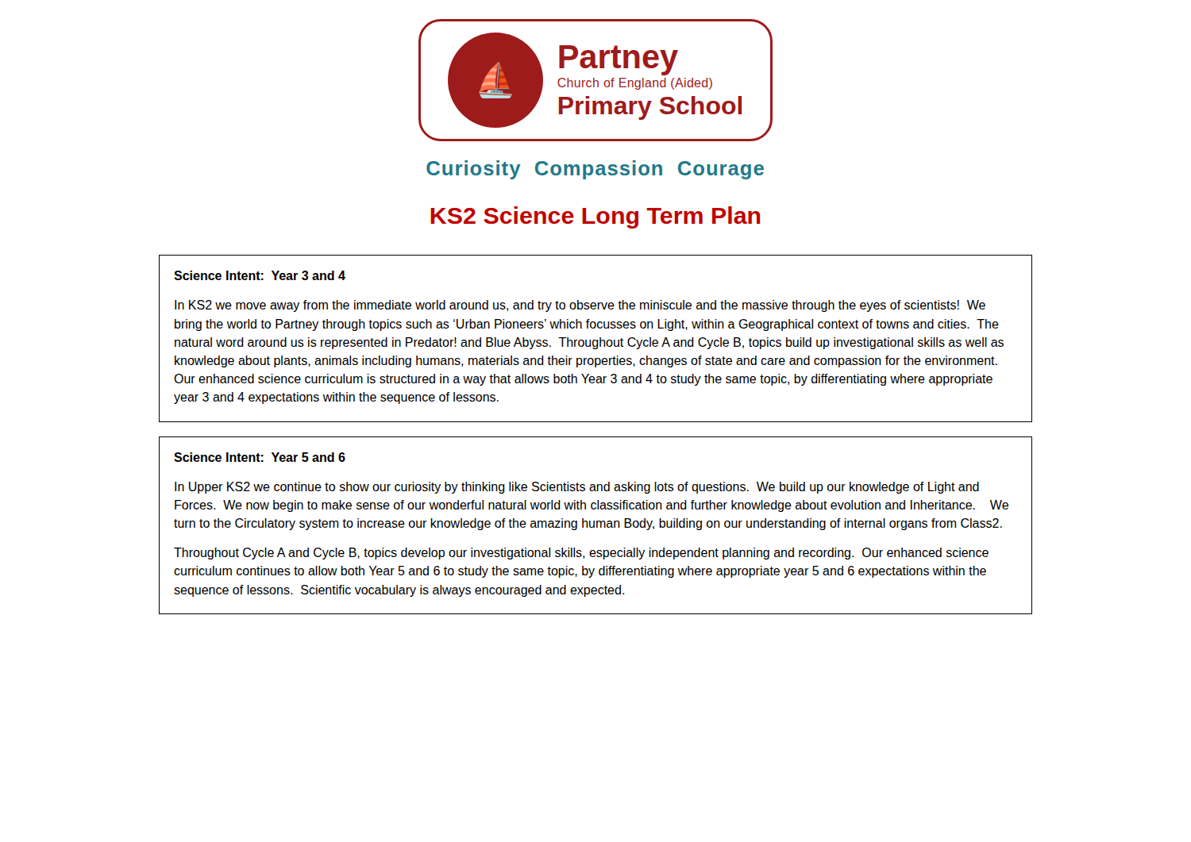⛵
Partney
Church of England (Aided)
Primary School
Curiosity Compassion Courage
KS2 Science Long Term Plan
Science Intent: Year 3 and 4
In KS2 we move away from the immediate world around us, and try to observe the miniscule and the massive through the eyes of scientists! We bring the world to Partney through topics such as ‘Urban Pioneers’ which focusses on Light, within a Geographical context of towns and cities. The natural word around us is represented in Predator! and Blue Abyss. Throughout Cycle A and Cycle B, topics build up investigational skills as well as knowledge about plants, animals including humans, materials and their properties, changes of state and care and compassion for the environment. Our enhanced science curriculum is structured in a way that allows both Year 3 and 4 to study the same topic, by differentiating where appropriate year 3 and 4 expectations within the sequence of lessons.
Science Intent: Year 5 and 6
In Upper KS2 we continue to show our curiosity by thinking like Scientists and asking lots of questions. We build up our knowledge of Light and Forces. We now begin to make sense of our wonderful natural world with classification and further knowledge about evolution and Inheritance. We turn to the Circulatory system to increase our knowledge of the amazing human Body, building on our understanding of internal organs from Class2.
Throughout Cycle A and Cycle B, topics develop our investigational skills, especially independent planning and recording. Our enhanced science curriculum continues to allow both Year 5 and 6 to study the same topic, by differentiating where appropriate year 5 and 6 expectations within the sequence of lessons. Scientific vocabulary is always encouraged and expected.